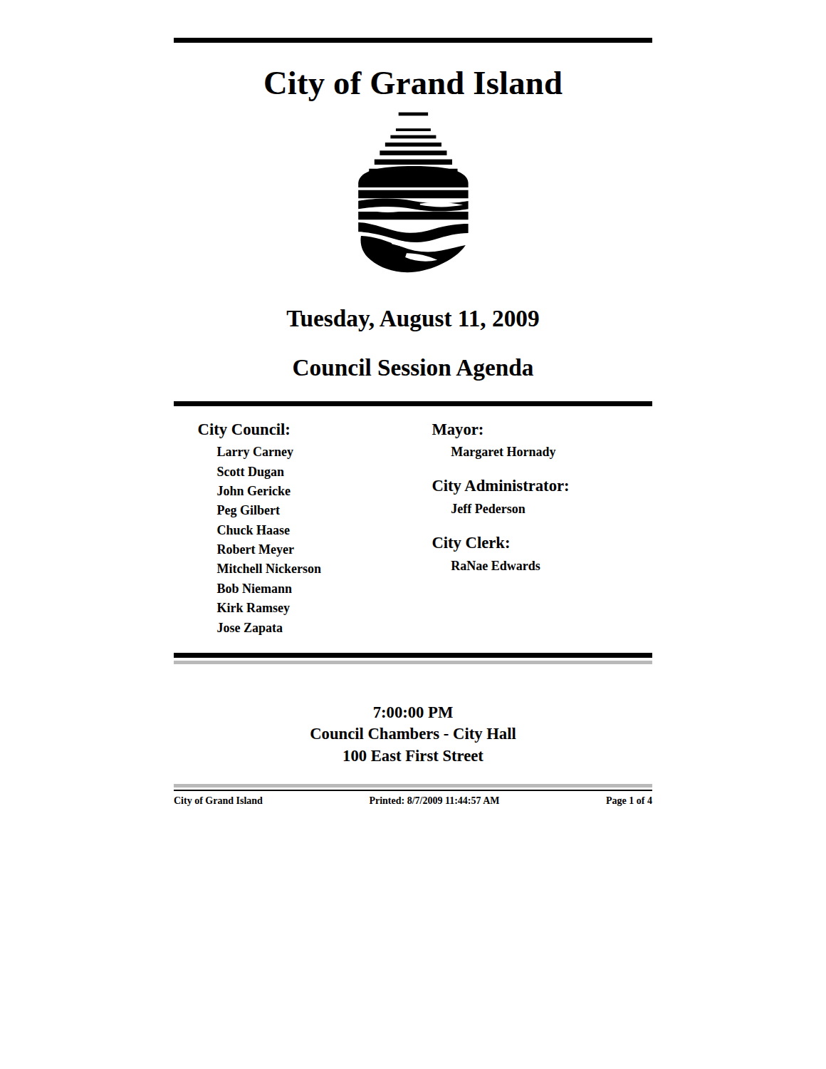City of Grand Island
Tuesday, August 11, 2009
Council Session Agenda
City Council:
Larry Carney
Scott Dugan
John Gericke
Peg Gilbert
Chuck Haase
Robert Meyer
Mitchell Nickerson
Bob Niemann
Kirk Ramsey
Jose Zapata
Mayor:
Margaret Hornady
City Administrator:
Jeff Pederson
City Clerk:
RaNae Edwards
7:00:00 PM
Council Chambers - City Hall
100 East First Street
City of Grand Island
Printed: 8/7/2009 11:44:57 AM
Page 1 of 4